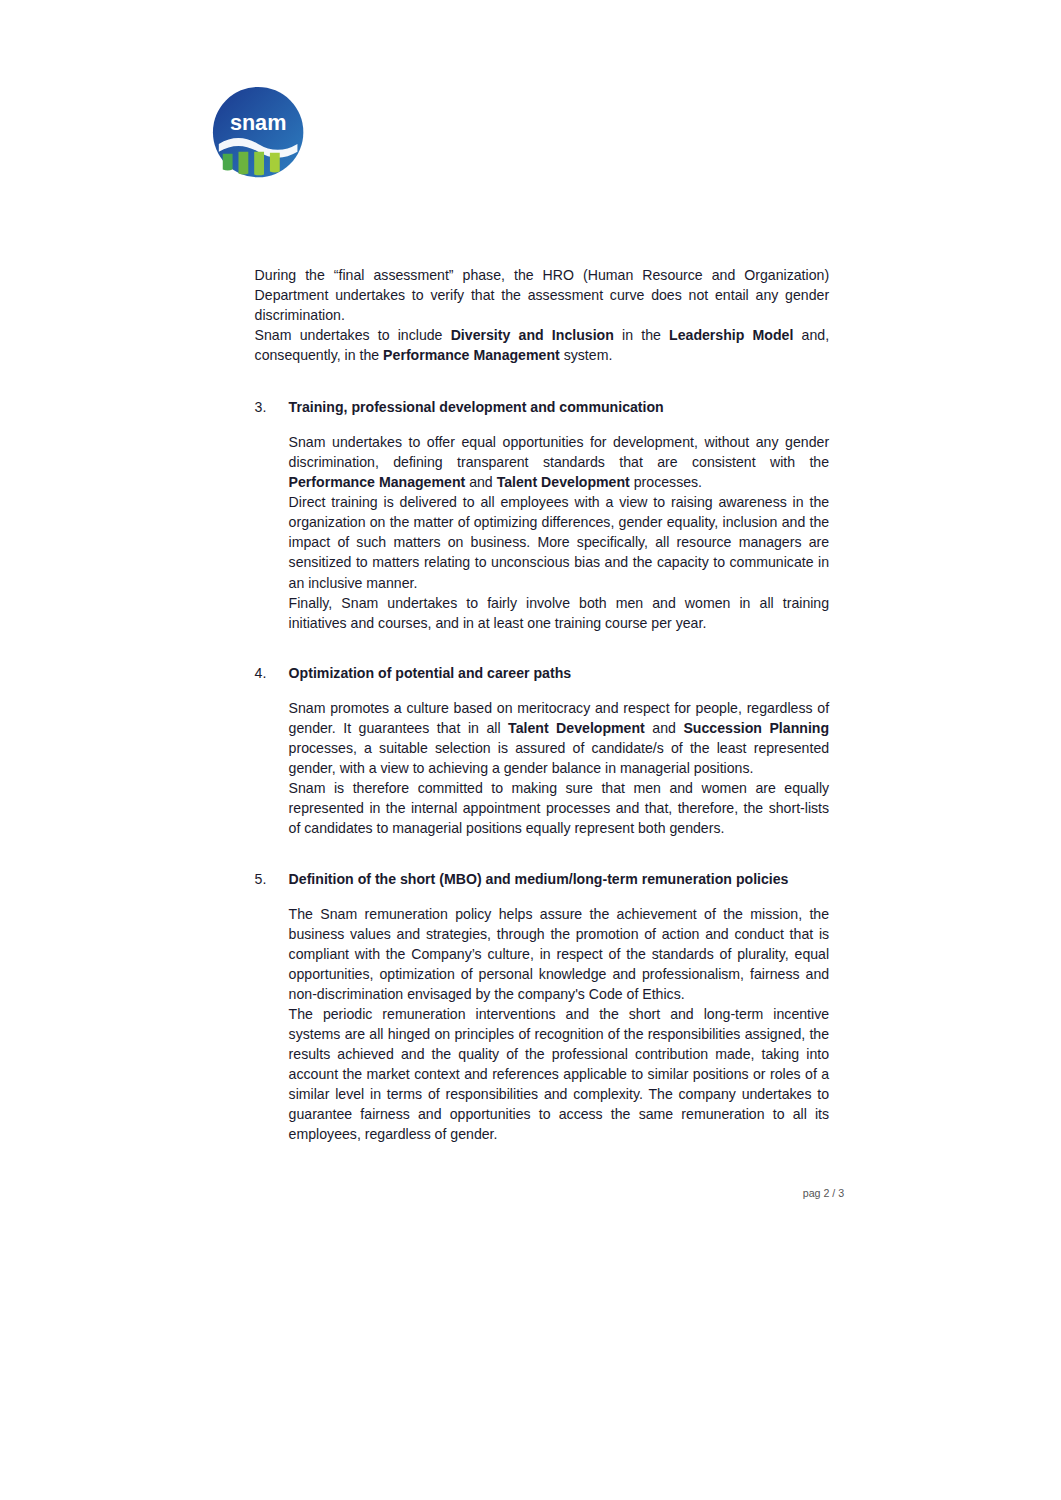snam
During the “final assessment” phase, the HRO (Human Resource and Organization) Department undertakes to verify that the assessment curve does not entail any gender discrimination.
Snam undertakes to include Diversity and Inclusion in the Leadership Model and, consequently, in the Performance Management system.
Training, professional development and communication
Snam undertakes to offer equal opportunities for development, without any gender discrimination, defining transparent standards that are consistent with the Performance Management and Talent Development processes.
Direct training is delivered to all employees with a view to raising awareness in the organization on the matter of optimizing differences, gender equality, inclusion and the impact of such matters on business. More specifically, all resource managers are sensitized to matters relating to unconscious bias and the capacity to communicate in an inclusive manner.
Finally, Snam undertakes to fairly involve both men and women in all training initiatives and courses, and in at least one training course per year.
Optimization of potential and career paths
Snam promotes a culture based on meritocracy and respect for people, regardless of gender. It guarantees that in all Talent Development and Succession Planning processes, a suitable selection is assured of candidate/s of the least represented gender, with a view to achieving a gender balance in managerial positions.
Snam is therefore committed to making sure that men and women are equally represented in the internal appointment processes and that, therefore, the short-lists of candidates to managerial positions equally represent both genders.
Definition of the short (MBO) and medium/long-term remuneration policies
The Snam remuneration policy helps assure the achievement of the mission, the business values and strategies, through the promotion of action and conduct that is compliant with the Company’s culture, in respect of the standards of plurality, equal opportunities, optimization of personal knowledge and professionalism, fairness and non-discrimination envisaged by the company's Code of Ethics.
The periodic remuneration interventions and the short and long-term incentive systems are all hinged on principles of recognition of the responsibilities assigned, the results achieved and the quality of the professional contribution made, taking into account the market context and references applicable to similar positions or roles of a similar level in terms of responsibilities and complexity. The company undertakes to guarantee fairness and opportunities to access the same remuneration to all its employees, regardless of gender.
pag 2 / 3